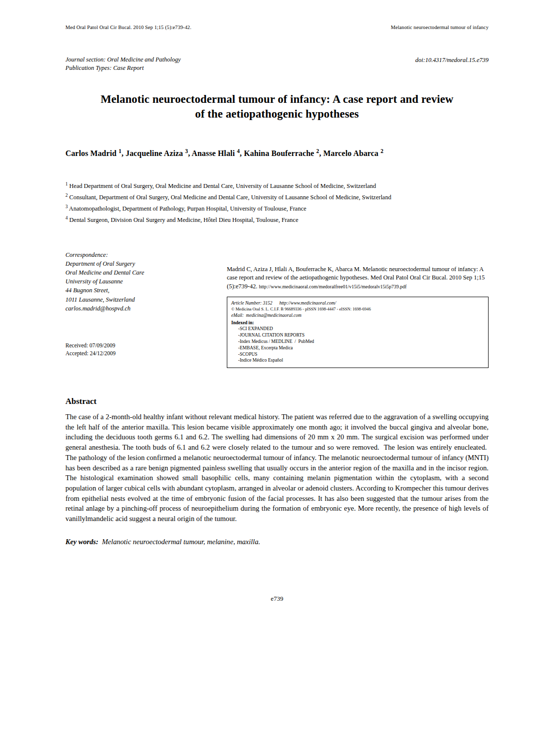Med Oral Patol Oral Cir Bucal. 2010 Sep 1;15 (5):e739-42. Melanotic neuroectodermal tumour of infancy
Journal section: Oral Medicine and Pathology
Publication Types: Case Report
doi:10.4317/medoral.15.e739
Melanotic neuroectodermal tumour of infancy: A case report and review
of the aetiopathogenic hypotheses
Carlos Madrid 1, Jacqueline Aziza 3, Anasse Hlali 4, Kahina Bouferrache 2, Marcelo Abarca 2
1 Head Department of Oral Surgery, Oral Medicine and Dental Care, University of Lausanne School of Medicine, Switzerland
2 Consultant, Department of Oral Surgery, Oral Medicine and Dental Care, University of Lausanne School of Medicine, Switzerland
3 Anatomopathologist, Department of Pathology, Purpan Hospital, University of Toulouse, France
4 Dental Surgeon, Division Oral Surgery and Medicine, Hôtel Dieu Hospital, Toulouse, France
Correspondence:
Department of Oral Surgery
Oral Medicine and Dental Care
University of Lausanne
44 Bugnon Street,
1011 Lausanne, Switzerland
carlos.madrid@hospvd.ch
Received: 07/09/2009
Accepted: 24/12/2009
Madrid C, Aziza J, Hlali A, Bouferrache K, Abarca M. Melanotic neuroectodermal tumour of infancy: A case report and review of the aetiopathogenic hypotheses. Med Oral Patol Oral Cir Bucal. 2010 Sep 1;15 (5):e739-42. http://www.medicinaoral.com/medoralfree01/v15i5/medoralv15i5p739.pdf
Article Number: 3152 http://www.medicinaoral.com/
© Medicina Oral S. L. C.I.F. B 96689336 - pISSN 1698-4447 - eISSN: 1698-6946
eMail: medicina@medicinaoral.com
Indexed in:
-SCI EXPANDED
-JOURNAL CITATION REPORTS
-Index Medicus / MEDLINE / PubMed
-EMBASE, Excerpta Medica
-SCOPUS
-Indice Médico Español
Abstract
The case of a 2-month-old healthy infant without relevant medical history. The patient was referred due to the aggravation of a swelling occupying the left half of the anterior maxilla. This lesion became visible approximately one month ago; it involved the buccal gingiva and alveolar bone, including the deciduous tooth germs 6.1 and 6.2. The swelling had dimensions of 20 mm x 20 mm. The surgical excision was performed under general anesthesia. The tooth buds of 6.1 and 6.2 were closely related to the tumour and so were removed. The lesion was entirely enucleated. The pathology of the lesion confirmed a melanotic neuroectodermal tumour of infancy. The melanotic neuroectodermal tumour of infancy (MNTI) has been described as a rare benign pigmented painless swelling that usually occurs in the anterior region of the maxilla and in the incisor region. The histological examination showed small basophilic cells, many containing melanin pigmentation within the cytoplasm, with a second population of larger cubical cells with abundant cytoplasm, arranged in alveolar or adenoid clusters. According to Krompecher this tumour derives from epithelial nests evolved at the time of embryonic fusion of the facial processes. It has also been suggested that the tumour arises from the retinal anlage by a pinching-off process of neuroepithelium during the formation of embryonic eye. More recently, the presence of high levels of vanillylmandelic acid suggest a neural origin of the tumour.
Key words: Melanotic neuroectodermal tumour, melanine, maxilla.
e739